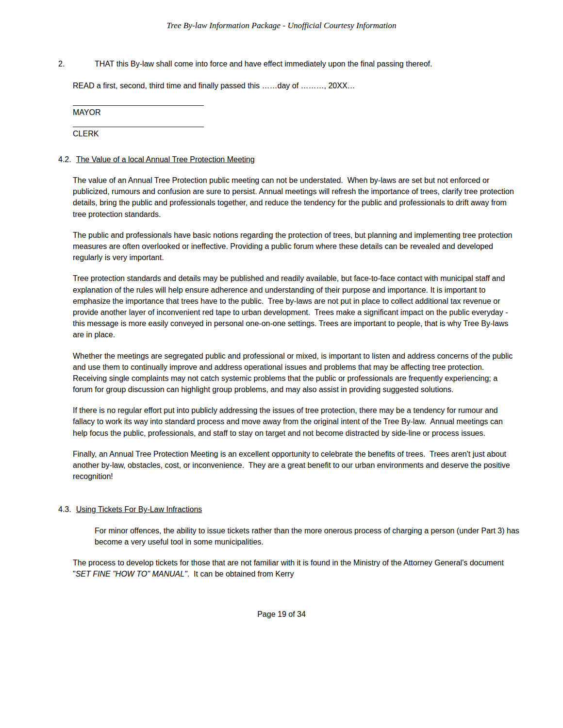Tree By-law Information Package - Unofficial Courtesy Information
2.
THAT this By-law shall come into force and have effect immediately upon the final passing thereof.
READ a first, second, third time and finally passed this ……day of ………, 20XX…
MAYOR
CLERK
4.2. The Value of a local Annual Tree Protection Meeting
The value of an Annual Tree Protection public meeting can not be understated. When by-laws are set but not enforced or publicized, rumours and confusion are sure to persist. Annual meetings will refresh the importance of trees, clarify tree protection details, bring the public and professionals together, and reduce the tendency for the public and professionals to drift away from tree protection standards.
The public and professionals have basic notions regarding the protection of trees, but planning and implementing tree protection measures are often overlooked or ineffective. Providing a public forum where these details can be revealed and developed regularly is very important.
Tree protection standards and details may be published and readily available, but face-to-face contact with municipal staff and explanation of the rules will help ensure adherence and understanding of their purpose and importance. It is important to emphasize the importance that trees have to the public. Tree by-laws are not put in place to collect additional tax revenue or provide another layer of inconvenient red tape to urban development. Trees make a significant impact on the public everyday - this message is more easily conveyed in personal one-on-one settings. Trees are important to people, that is why Tree By-laws are in place.
Whether the meetings are segregated public and professional or mixed, is important to listen and address concerns of the public and use them to continually improve and address operational issues and problems that may be affecting tree protection. Receiving single complaints may not catch systemic problems that the public or professionals are frequently experiencing; a forum for group discussion can highlight group problems, and may also assist in providing suggested solutions.
If there is no regular effort put into publicly addressing the issues of tree protection, there may be a tendency for rumour and fallacy to work its way into standard process and move away from the original intent of the Tree By-law. Annual meetings can help focus the public, professionals, and staff to stay on target and not become distracted by side-line or process issues.
Finally, an Annual Tree Protection Meeting is an excellent opportunity to celebrate the benefits of trees. Trees aren't just about another by-law, obstacles, cost, or inconvenience. They are a great benefit to our urban environments and deserve the positive recognition!
4.3. Using Tickets For By-Law Infractions
For minor offences, the ability to issue tickets rather than the more onerous process of charging a person (under Part 3) has become a very useful tool in some municipalities.
The process to develop tickets for those that are not familiar with it is found in the Ministry of the Attorney General's document "SET FINE "HOW TO" MANUAL". It can be obtained from Kerry
Page 19 of 34